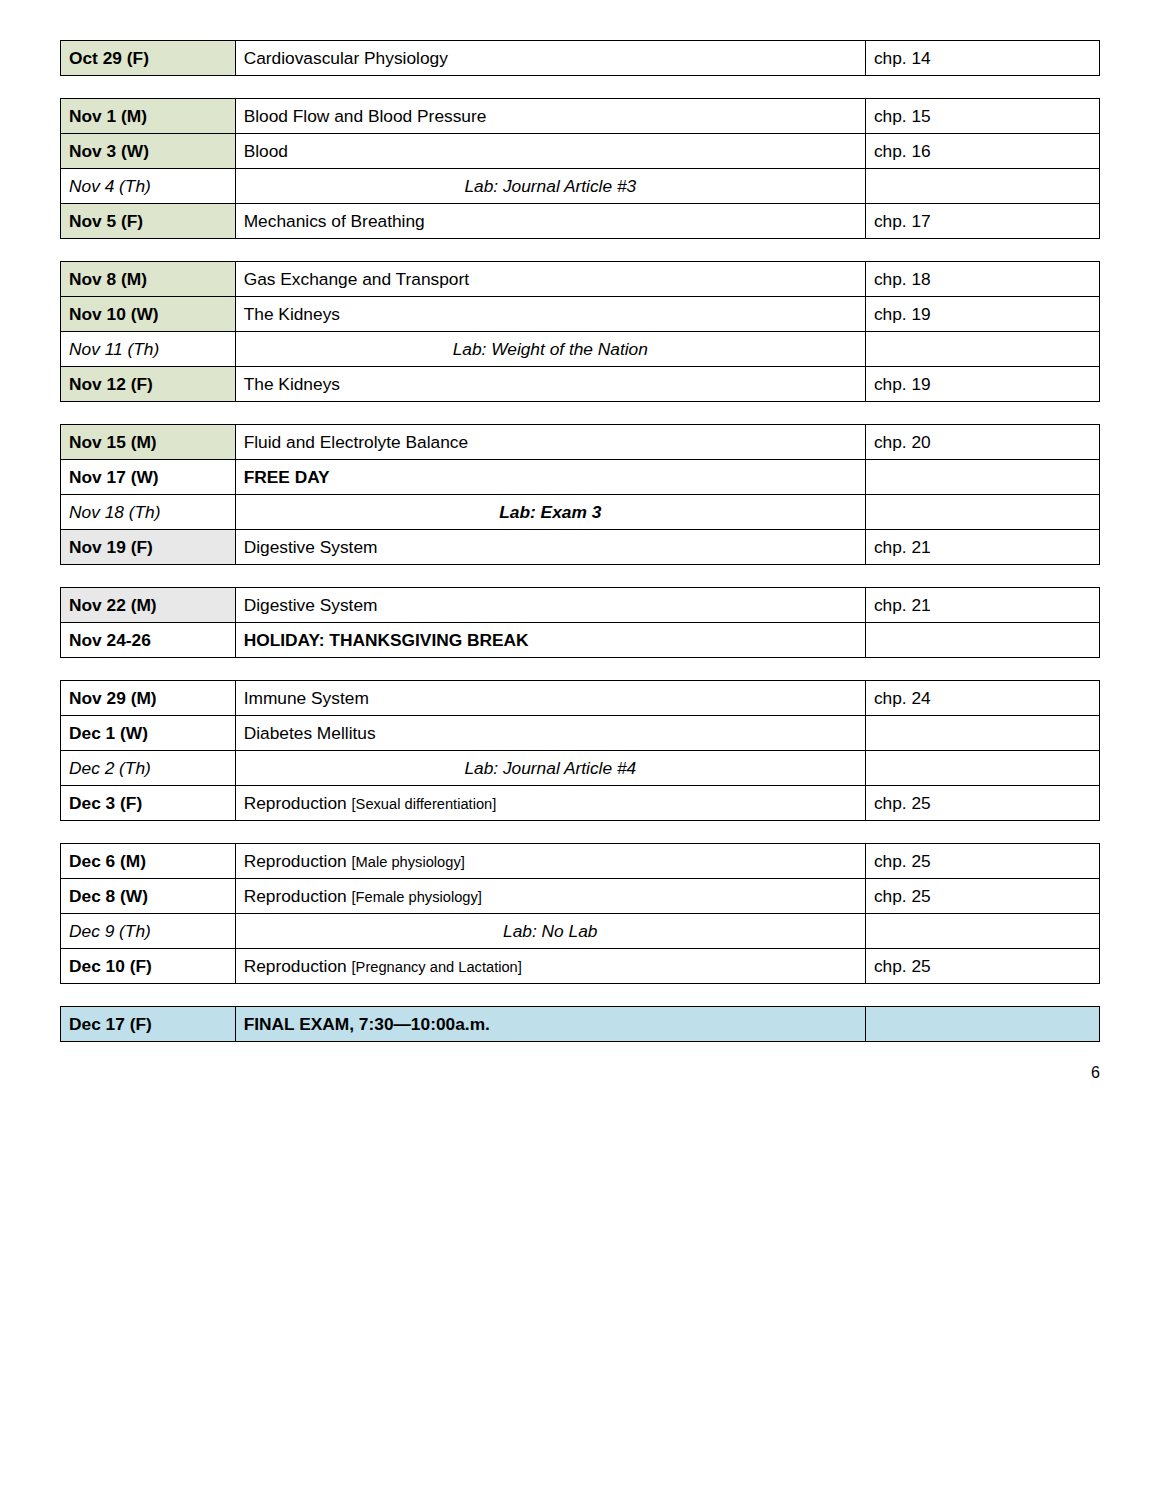| Oct 29 (F) | Cardiovascular Physiology | chp. 14 |
| Nov 1 (M) | Blood Flow and Blood Pressure | chp. 15 |
| Nov 3 (W) | Blood | chp. 16 |
| Nov 4 (Th) | Lab: Journal Article #3 | |
| Nov 5 (F) | Mechanics of Breathing | chp. 17 |
| Nov 8 (M) | Gas Exchange and Transport | chp. 18 |
| Nov 10 (W) | The Kidneys | chp. 19 |
| Nov 11 (Th) | Lab: Weight of the Nation | |
| Nov 12 (F) | The Kidneys | chp. 19 |
| Nov 15 (M) | Fluid and Electrolyte Balance | chp. 20 |
| Nov 17 (W) | FREE DAY | |
| Nov 18 (Th) | Lab: Exam 3 | |
| Nov 19 (F) | Digestive System | chp. 21 |
| Nov 22 (M) | Digestive System | chp. 21 |
| Nov 24-26 | HOLIDAY: THANKSGIVING BREAK | |
| Nov 29 (M) | Immune System | chp. 24 |
| Dec 1 (W) | Diabetes Mellitus | |
| Dec 2 (Th) | Lab: Journal Article #4 | |
| Dec 3 (F) | Reproduction [Sexual differentiation] | chp. 25 |
| Dec 6 (M) | Reproduction [Male physiology] | chp. 25 |
| Dec 8 (W) | Reproduction [Female physiology] | chp. 25 |
| Dec 9 (Th) | Lab: No Lab | |
| Dec 10 (F) | Reproduction [Pregnancy and Lactation] | chp. 25 |
| Dec 17 (F) | FINAL EXAM, 7:30—10:00a.m. | |
6